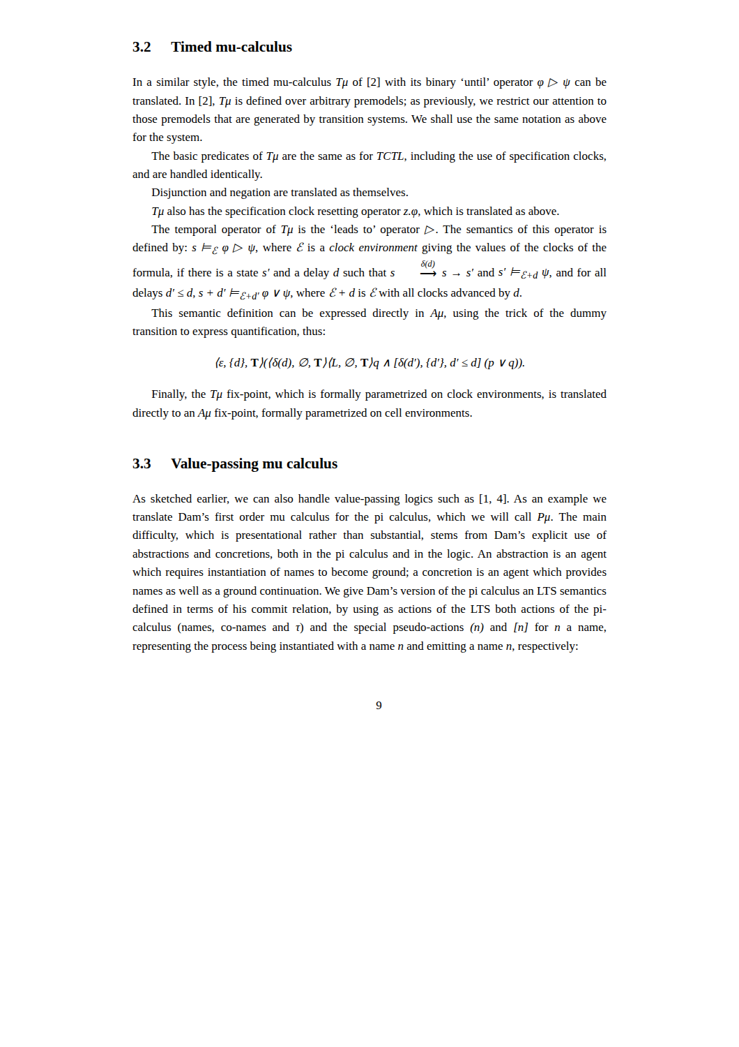3.2 Timed mu-calculus
In a similar style, the timed mu-calculus Tμ of [2] with its binary ‘until’ operator φ ▷ ψ can be translated. In [2], Tμ is defined over arbitrary premodels; as previously, we restrict our attention to those premodels that are generated by transition systems. We shall use the same notation as above for the system.
The basic predicates of Tμ are the same as for TCTL, including the use of specification clocks, and are handled identically.
Disjunction and negation are translated as themselves.
Tμ also has the specification clock resetting operator z.φ, which is translated as above.
The temporal operator of Tμ is the ‘leads to’ operator ▷. The semantics of this operator is defined by: s ⊨ℰ φ ▷ ψ, where ℰ is a clock environment giving the values of the clocks of the formula, if there is a state s′ and a delay d such that s δ(d)⟶ s → s′ and s′ ⊨ℰ+d ψ, and for all delays d′ ≤ d, s + d′ ⊨ℰ+d′ φ ∨ ψ, where ℰ + d is ℰ with all clocks advanced by d.
This semantic definition can be expressed directly in Aμ, using the trick of the dummy transition to express quantification, thus:
⟨ε, {d}, T⟩(⟨δ(d), ∅, T⟩⟨L, ∅, T⟩q ∧ [δ(d′), {d′}, d′ ≤ d] (p ∨ q)).
Finally, the Tμ fix-point, which is formally parametrized on clock environments, is translated directly to an Aμ fix-point, formally parametrized on cell environments.
3.3 Value-passing mu calculus
As sketched earlier, we can also handle value-passing logics such as [1, 4]. As an example we translate Dam’s first order mu calculus for the pi calculus, which we will call Pμ. The main difficulty, which is presentational rather than substantial, stems from Dam’s explicit use of abstractions and concretions, both in the pi calculus and in the logic. An abstraction is an agent which requires instantiation of names to become ground; a concretion is an agent which provides names as well as a ground continuation. We give Dam’s version of the pi calculus an LTS semantics defined in terms of his commit relation, by using as actions of the LTS both actions of the pi-calculus (names, co-names and τ) and the special pseudo-actions (n) and [n] for n a name, representing the process being instantiated with a name n and emitting a name n, respectively:
9